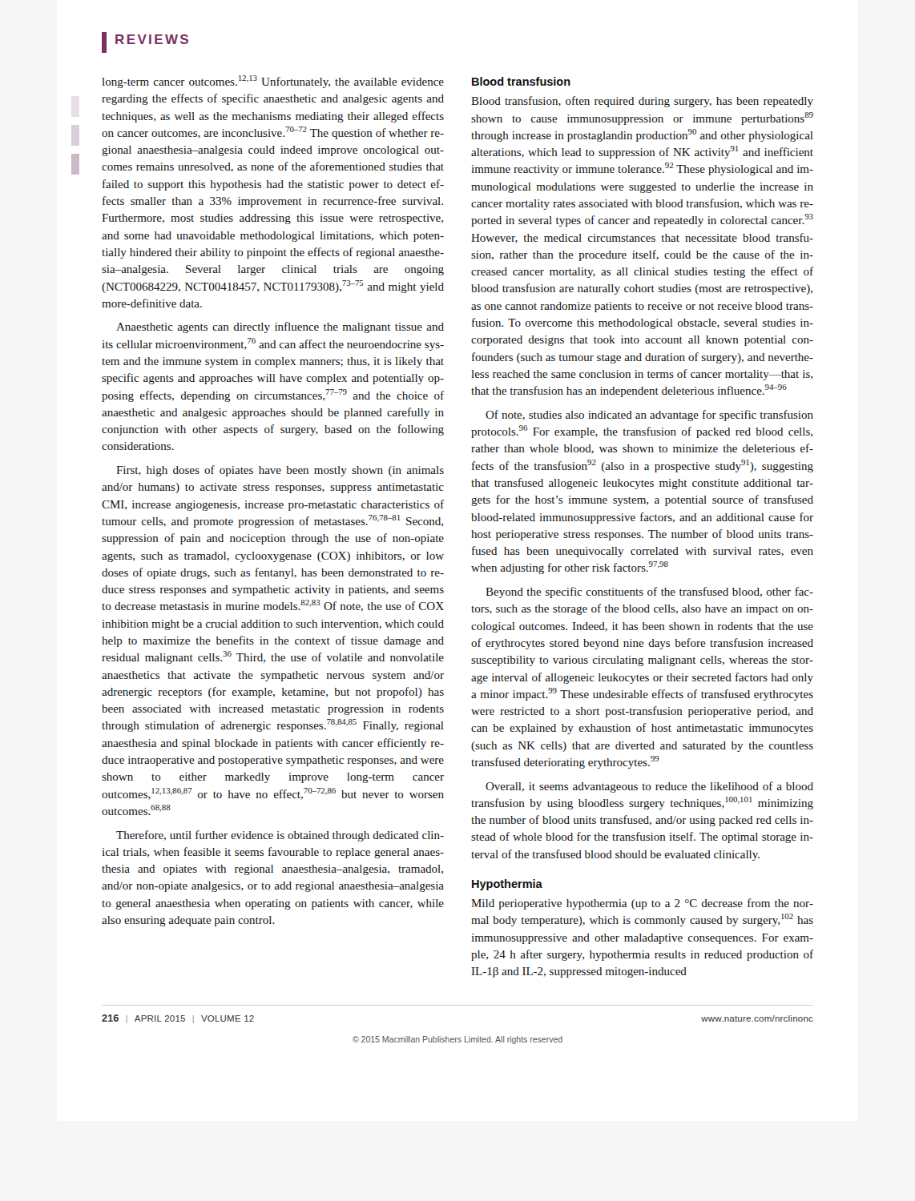Reviews
long-term cancer outcomes.12,13 Unfortunately, the available evidence regarding the effects of specific anaesthetic and analgesic agents and techniques, as well as the mechanisms mediating their alleged effects on cancer outcomes, are inconclusive.70–72 The question of whether regional anaesthesia–analgesia could indeed improve oncological outcomes remains unresolved, as none of the aforementioned studies that failed to support this hypothesis had the statistic power to detect effects smaller than a 33% improvement in recurrence-free survival. Furthermore, most studies addressing this issue were retrospective, and some had unavoidable methodological limitations, which potentially hindered their ability to pinpoint the effects of regional anaesthesia–analgesia. Several larger clinical trials are ongoing (NCT00684229, NCT00418457, NCT01179308),73–75 and might yield more-definitive data.
Anaesthetic agents can directly influence the malignant tissue and its cellular microenvironment,76 and can affect the neuroendocrine system and the immune system in complex manners; thus, it is likely that specific agents and approaches will have complex and potentially opposing effects, depending on circumstances,77–79 and the choice of anaesthetic and analgesic approaches should be planned carefully in conjunction with other aspects of surgery, based on the following considerations.
First, high doses of opiates have been mostly shown (in animals and/or humans) to activate stress responses, suppress antimetastatic CMI, increase angiogenesis, increase pro-metastatic characteristics of tumour cells, and promote progression of metastases.76,78–81 Second, suppression of pain and nociception through the use of non-opiate agents, such as tramadol, cyclooxygenase (COX) inhibitors, or low doses of opiate drugs, such as fentanyl, has been demonstrated to reduce stress responses and sympathetic activity in patients, and seems to decrease metastasis in murine models.82,83 Of note, the use of COX inhibition might be a crucial addition to such intervention, which could help to maximize the benefits in the context of tissue damage and residual malignant cells.36 Third, the use of volatile and nonvolatile anaesthetics that activate the sympathetic nervous system and/or adrenergic receptors (for example, ketamine, but not propofol) has been associated with increased metastatic progression in rodents through stimulation of adrenergic responses.78,84,85 Finally, regional anaesthesia and spinal blockade in patients with cancer efficiently reduce intraoperative and postoperative sympathetic responses, and were shown to either markedly improve long-term cancer outcomes,12,13,86,87 or to have no effect,70–72,86 but never to worsen outcomes.68,88
Therefore, until further evidence is obtained through dedicated clinical trials, when feasible it seems favourable to replace general anaesthesia and opiates with regional anaesthesia–analgesia, tramadol, and/or non-opiate analgesics, or to add regional anaesthesia–analgesia to general anaesthesia when operating on patients with cancer, while also ensuring adequate pain control.
Blood transfusion
Blood transfusion, often required during surgery, has been repeatedly shown to cause immunosuppression or immune perturbations89 through increase in prostaglandin production90 and other physiological alterations, which lead to suppression of NK activity91 and inefficient immune reactivity or immune tolerance.92 These physiological and immunological modulations were suggested to underlie the increase in cancer mortality rates associated with blood transfusion, which was reported in several types of cancer and repeatedly in colorectal cancer.93 However, the medical circumstances that necessitate blood transfusion, rather than the procedure itself, could be the cause of the increased cancer mortality, as all clinical studies testing the effect of blood transfusion are naturally cohort studies (most are retrospective), as one cannot randomize patients to receive or not receive blood transfusion. To overcome this methodological obstacle, several studies incorporated designs that took into account all known potential confounders (such as tumour stage and duration of surgery), and nevertheless reached the same conclusion in terms of cancer mortality—that is, that the transfusion has an independent deleterious influence.94–96
Of note, studies also indicated an advantage for specific transfusion protocols.96 For example, the transfusion of packed red blood cells, rather than whole blood, was shown to minimize the deleterious effects of the transfusion92 (also in a prospective study91), suggesting that transfused allogeneic leukocytes might constitute additional targets for the host’s immune system, a potential source of transfused blood-related immunosuppressive factors, and an additional cause for host perioperative stress responses. The number of blood units transfused has been unequivocally correlated with survival rates, even when adjusting for other risk factors.97,98
Beyond the specific constituents of the transfused blood, other factors, such as the storage of the blood cells, also have an impact on oncological outcomes. Indeed, it has been shown in rodents that the use of erythrocytes stored beyond nine days before transfusion increased susceptibility to various circulating malignant cells, whereas the storage interval of allogeneic leukocytes or their secreted factors had only a minor impact.99 These undesirable effects of transfused erythrocytes were restricted to a short post-transfusion perioperative period, and can be explained by exhaustion of host antimetastatic immunocytes (such as NK cells) that are diverted and saturated by the countless transfused deteriorating erythrocytes.99
Overall, it seems advantageous to reduce the likelihood of a blood transfusion by using bloodless surgery techniques,100,101 minimizing the number of blood units transfused, and/or using packed red cells instead of whole blood for the transfusion itself. The optimal storage interval of the transfused blood should be evaluated clinically.
Hypothermia
Mild perioperative hypothermia (up to a 2 °C decrease from the normal body temperature), which is commonly caused by surgery,102 has immunosuppressive and other maladaptive consequences. For example, 24 h after surgery, hypothermia results in reduced production of IL-1β and IL-2, suppressed mitogen-induced
216 | APRIL 2015 | VOLUME 12
www.nature.com/nrclinonc
© 2015 Macmillan Publishers Limited. All rights reserved